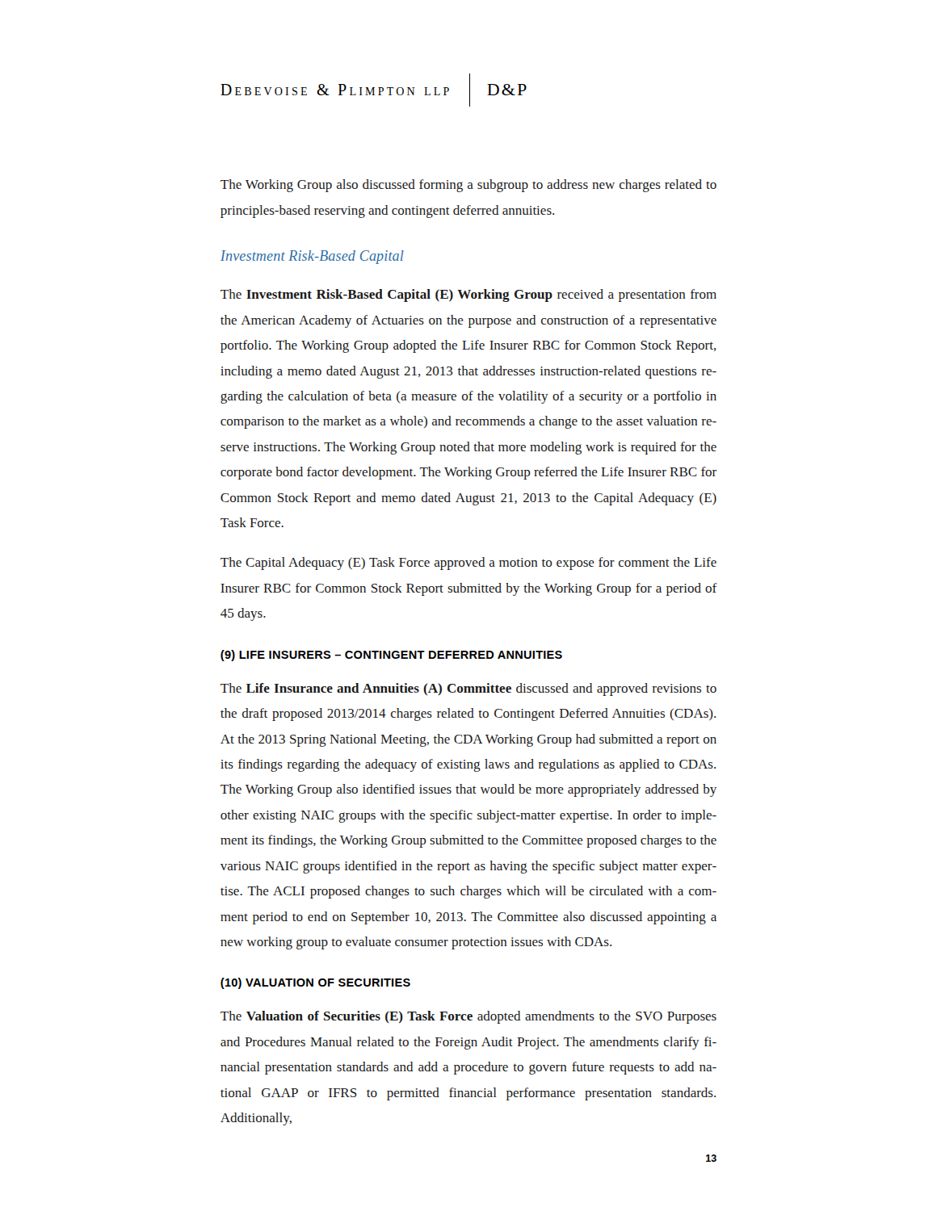Debevoise & Plimpton llp D&P
The Working Group also discussed forming a subgroup to address new charges related to principles-based reserving and contingent deferred annuities.
Investment Risk-Based Capital
The Investment Risk-Based Capital (E) Working Group received a presentation from the American Academy of Actuaries on the purpose and construction of a representative portfolio. The Working Group adopted the Life Insurer RBC for Common Stock Report, including a memo dated August 21, 2013 that addresses instruction-related questions regarding the calculation of beta (a measure of the volatility of a security or a portfolio in comparison to the market as a whole) and recommends a change to the asset valuation reserve instructions. The Working Group noted that more modeling work is required for the corporate bond factor development. The Working Group referred the Life Insurer RBC for Common Stock Report and memo dated August 21, 2013 to the Capital Adequacy (E) Task Force.
The Capital Adequacy (E) Task Force approved a motion to expose for comment the Life Insurer RBC for Common Stock Report submitted by the Working Group for a period of 45 days.
(9) LIFE INSURERS – CONTINGENT DEFERRED ANNUITIES
The Life Insurance and Annuities (A) Committee discussed and approved revisions to the draft proposed 2013/2014 charges related to Contingent Deferred Annuities (CDAs). At the 2013 Spring National Meeting, the CDA Working Group had submitted a report on its findings regarding the adequacy of existing laws and regulations as applied to CDAs. The Working Group also identified issues that would be more appropriately addressed by other existing NAIC groups with the specific subject-matter expertise. In order to implement its findings, the Working Group submitted to the Committee proposed charges to the various NAIC groups identified in the report as having the specific subject matter expertise. The ACLI proposed changes to such charges which will be circulated with a comment period to end on September 10, 2013. The Committee also discussed appointing a new working group to evaluate consumer protection issues with CDAs.
(10) VALUATION OF SECURITIES
The Valuation of Securities (E) Task Force adopted amendments to the SVO Purposes and Procedures Manual related to the Foreign Audit Project. The amendments clarify financial presentation standards and add a procedure to govern future requests to add national GAAP or IFRS to permitted financial performance presentation standards. Additionally,
13